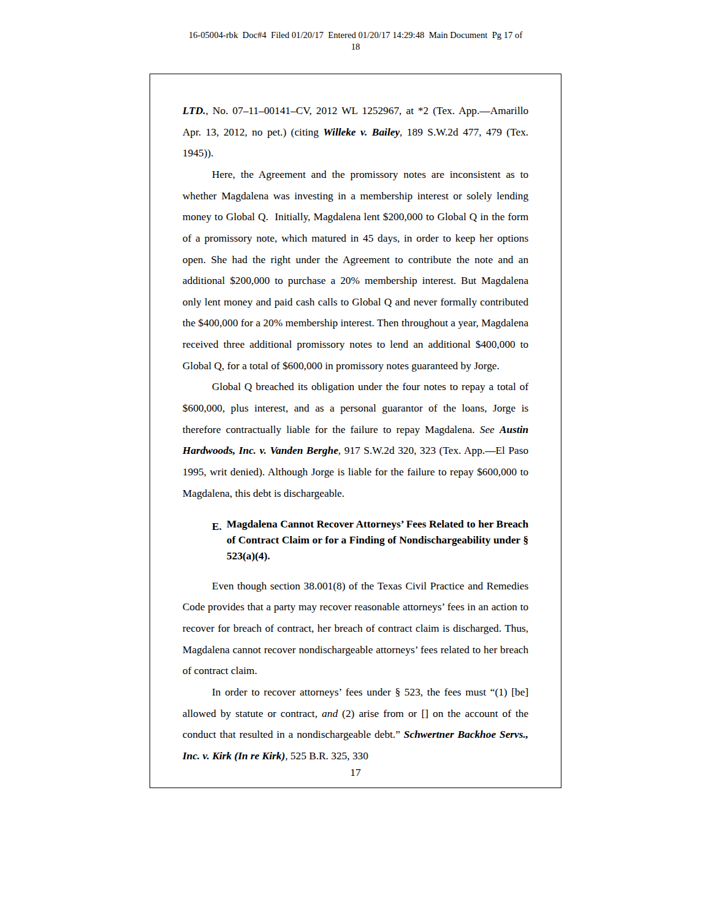16-05004-rbk Doc#4 Filed 01/20/17 Entered 01/20/17 14:29:48 Main Document Pg 17 of
18
LTD., No. 07–11–00141–CV, 2012 WL 1252967, at *2 (Tex. App.—Amarillo Apr. 13, 2012, no pet.) (citing Willeke v. Bailey, 189 S.W.2d 477, 479 (Tex. 1945)).
Here, the Agreement and the promissory notes are inconsistent as to whether Magdalena was investing in a membership interest or solely lending money to Global Q. Initially, Magdalena lent $200,000 to Global Q in the form of a promissory note, which matured in 45 days, in order to keep her options open. She had the right under the Agreement to contribute the note and an additional $200,000 to purchase a 20% membership interest. But Magdalena only lent money and paid cash calls to Global Q and never formally contributed the $400,000 for a 20% membership interest. Then throughout a year, Magdalena received three additional promissory notes to lend an additional $400,000 to Global Q, for a total of $600,000 in promissory notes guaranteed by Jorge.
Global Q breached its obligation under the four notes to repay a total of $600,000, plus interest, and as a personal guarantor of the loans, Jorge is therefore contractually liable for the failure to repay Magdalena. See Austin Hardwoods, Inc. v. Vanden Berghe, 917 S.W.2d 320, 323 (Tex. App.—El Paso 1995, writ denied). Although Jorge is liable for the failure to repay $600,000 to Magdalena, this debt is dischargeable.
E.
Magdalena Cannot Recover Attorneys’ Fees Related to her Breach of Contract Claim or for a Finding of Nondischargeability under § 523(a)(4).
Even though section 38.001(8) of the Texas Civil Practice and Remedies Code provides that a party may recover reasonable attorneys’ fees in an action to recover for breach of contract, her breach of contract claim is discharged. Thus, Magdalena cannot recover nondischargeable attorneys’ fees related to her breach of contract claim.
In order to recover attorneys’ fees under § 523, the fees must “(1) [be] allowed by statute or contract, and (2) arise from or [] on the account of the conduct that resulted in a nondischargeable debt.” Schwertner Backhoe Servs., Inc. v. Kirk (In re Kirk), 525 B.R. 325, 330
17